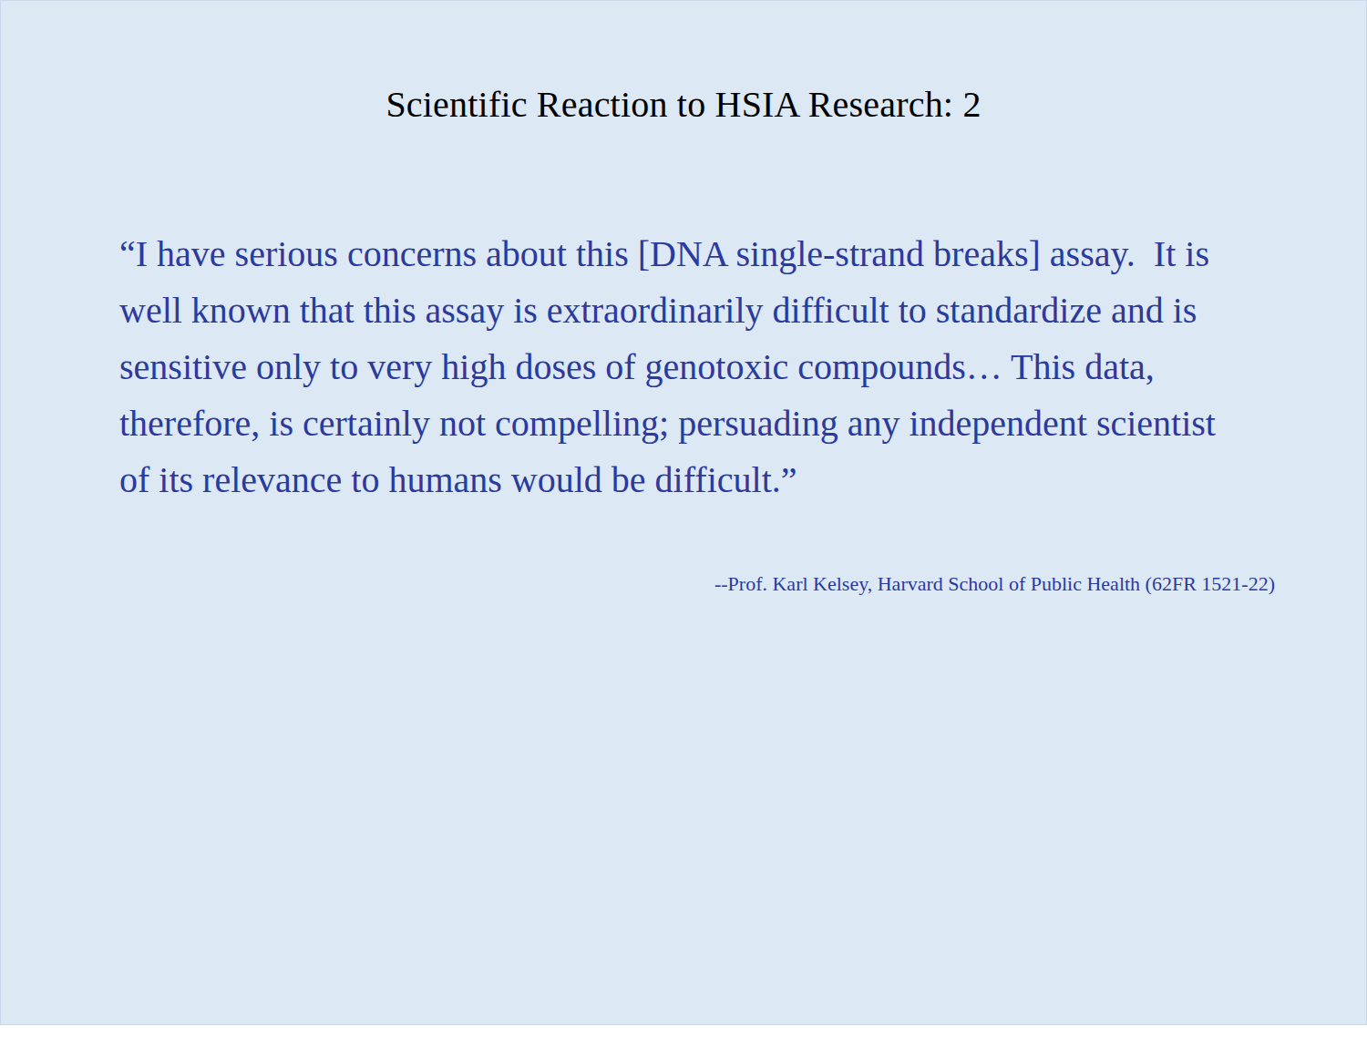Scientific Reaction to HSIA Research: 2
“I have serious concerns about this [DNA single-strand breaks] assay. It is well known that this assay is extraordinarily difficult to standardize and is sensitive only to very high doses of genotoxic compounds… This data, therefore, is certainly not compelling; persuading any independent scientist of its relevance to humans would be difficult.”
--Prof. Karl Kelsey, Harvard School of Public Health (62FR 1521-22)